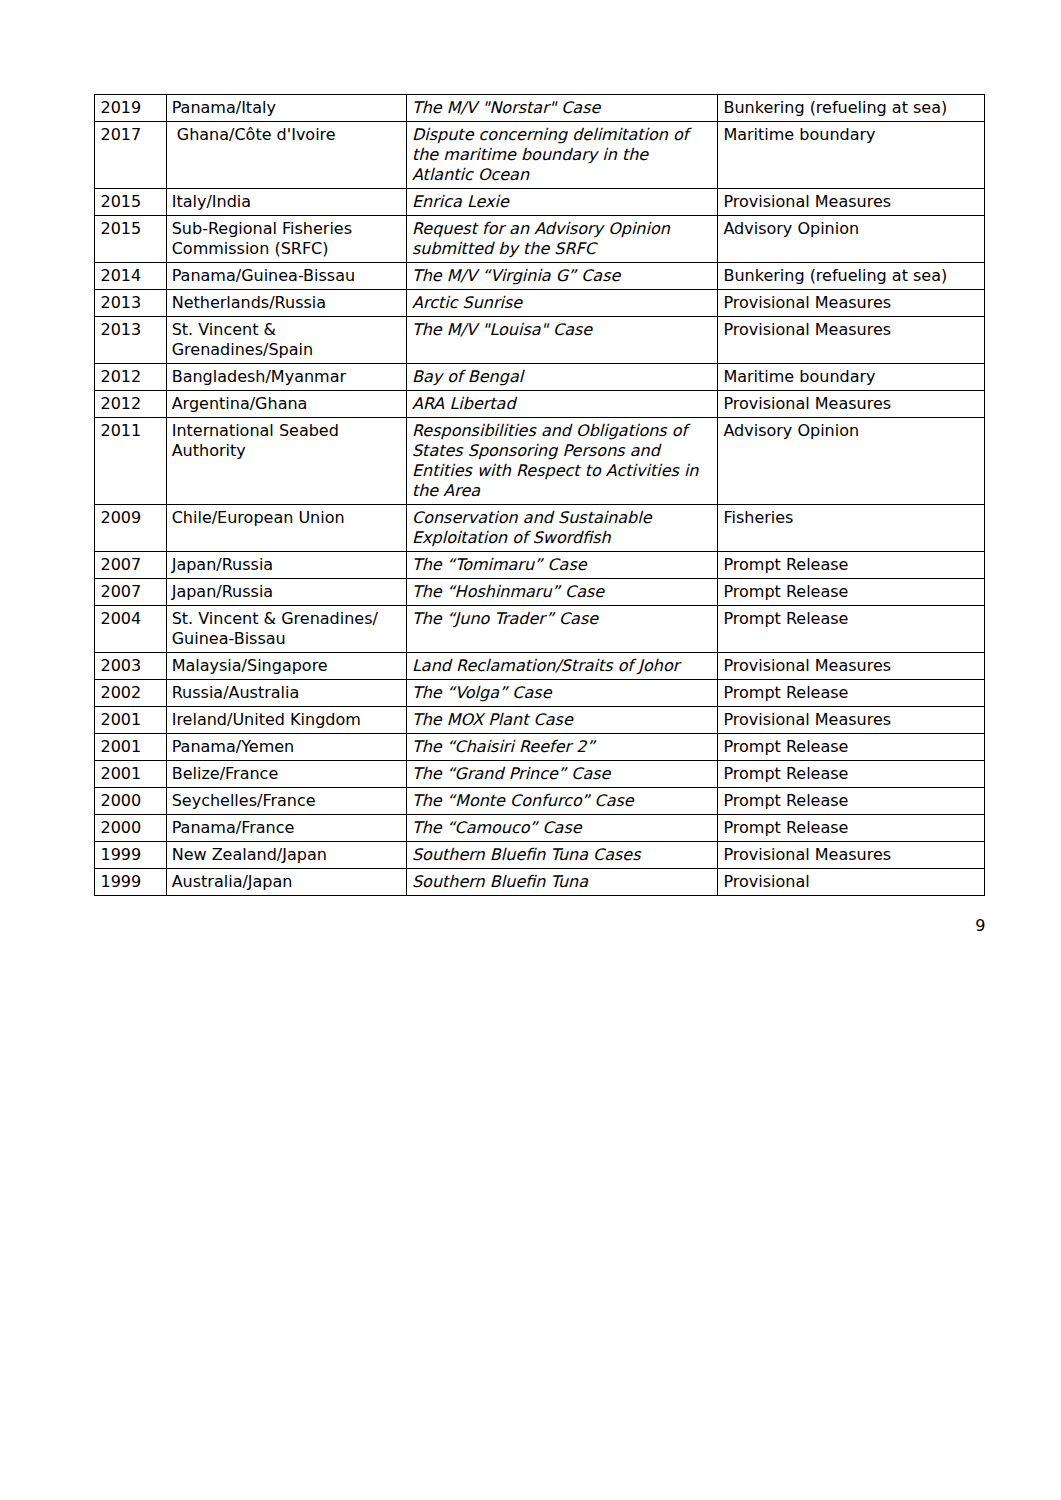| 2019 | Panama/Italy | The M/V "Norstar" Case | Bunkering (refueling at sea) |
| 2017 | Ghana/Côte d'Ivoire | Dispute concerning delimitation of the maritime boundary in the Atlantic Ocean | Maritime boundary |
| 2015 | Italy/India | Enrica Lexie | Provisional Measures |
| 2015 | Sub-Regional Fisheries Commission (SRFC) | Request for an Advisory Opinion submitted by the SRFC | Advisory Opinion |
| 2014 | Panama/Guinea-Bissau | The M/V “Virginia G” Case | Bunkering (refueling at sea) |
| 2013 | Netherlands/Russia | Arctic Sunrise | Provisional Measures |
| 2013 | St. Vincent & Grenadines/Spain | The M/V "Louisa" Case | Provisional Measures |
| 2012 | Bangladesh/Myanmar | Bay of Bengal | Maritime boundary |
| 2012 | Argentina/Ghana | ARA Libertad | Provisional Measures |
| 2011 | International Seabed Authority | Responsibilities and Obligations of States Sponsoring Persons and Entities with Respect to Activities in the Area | Advisory Opinion |
| 2009 | Chile/European Union | Conservation and Sustainable Exploitation of Swordfish | Fisheries |
| 2007 | Japan/Russia | The “Tomimaru” Case | Prompt Release |
| 2007 | Japan/Russia | The “Hoshinmaru” Case | Prompt Release |
| 2004 | St. Vincent & Grenadines/ Guinea-Bissau | The “Juno Trader” Case | Prompt Release |
| 2003 | Malaysia/Singapore | Land Reclamation/Straits of Johor | Provisional Measures |
| 2002 | Russia/Australia | The “Volga” Case | Prompt Release |
| 2001 | Ireland/United Kingdom | The MOX Plant Case | Provisional Measures |
| 2001 | Panama/Yemen | The “Chaisiri Reefer 2” | Prompt Release |
| 2001 | Belize/France | The “Grand Prince” Case | Prompt Release |
| 2000 | Seychelles/France | The “Monte Confurco” Case | Prompt Release |
| 2000 | Panama/France | The “Camouco” Case | Prompt Release |
| 1999 | New Zealand/Japan | Southern Bluefin Tuna Cases | Provisional Measures |
| 1999 | Australia/Japan | Southern Bluefin Tuna | Provisional |
9